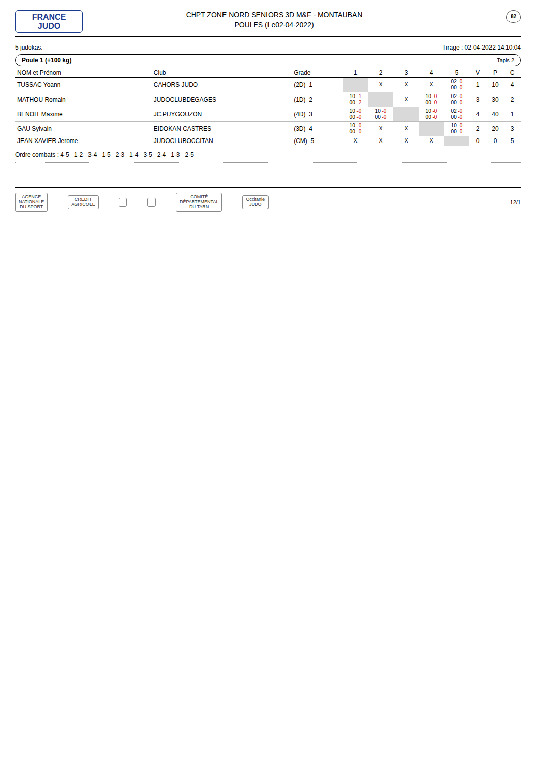FRANCE JUDO
CHPT ZONE NORD SENIORS 3D M&F - MONTAUBAN
POULES (Le02-04-2022)
82
5 judokas.
Tirage : 02-04-2022 14:10:04
Poule 1 (+100 kg) Tapis 2
| NOM et Prénom | Club | Grade | 1 | 2 | 3 | 4 | 5 | V | P | C |
| --- | --- | --- | --- | --- | --- | --- | --- | --- | --- | --- |
| TUSSAC Yoann | CAHORS JUDO | (2D) 1 | | X | X | X | 02 -0 00 -0 | 1 | 10 | 4 |
| MATHOU Romain | JUDOCLUBDEGAGES | (1D) 2 | 10 -1 00 -2 | | X | 10 -0 00 -0 | 02 -0 00 -0 | 3 | 30 | 2 |
| BENOIT Maxime | JC.PUYGOUZON | (4D) 3 | 10 -0 00 -0 | 10 -0 00 -0 | | 10 -0 00 -0 | 02 -0 00 -0 | 4 | 40 | 1 |
| GAU Sylvain | EIDOKAN CASTRES | (3D) 4 | 10 -0 00 -0 | X | X | | 10 -0 00 -0 | 2 | 20 | 3 |
| JEAN XAVIER Jerome | JUDOCLUBOCCITAN | (CM) 5 | X | X | X | X | | 0 | 0 | 5 |
Ordre combats : 4-5 1-2 3-4 1-5 2-3 1-4 3-5 2-4 1-3 2-5
AGENCE
NATIONALE
DU SPORT
CRÉDIT
AGRICOLE
COMITÉ
DÉPARTEMENTAL
DU TARN
Occitanie
JUDO
12/1